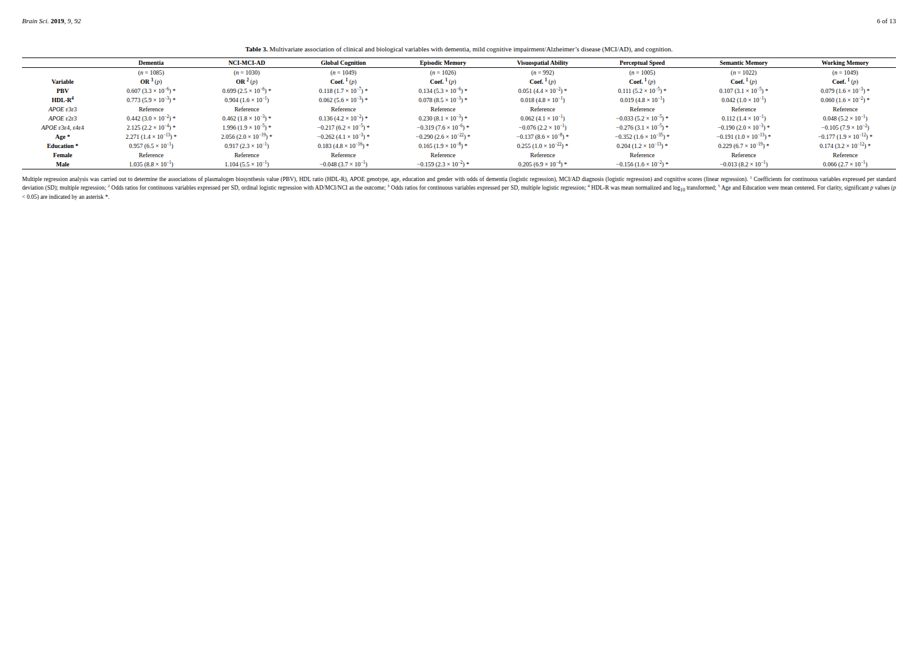Brain Sci. 2019, 9, 92
6 of 13
Table 3. Multivariate association of clinical and biological variables with dementia, mild cognitive impairment/Alzheimer’s disease (MCI/AD), and cognition.
| | Dementia | NCI-MCI-AD | Global Cognition | Episodic Memory | Visuospatial Ability | Perceptual Speed | Semantic Memory | Working Memory |
| --- | --- | --- | --- | --- | --- | --- | --- | --- |
| | ( n = 1085) | ( n = 1030) | ( n = 1049) | ( n = 1026) | ( n = 992) | ( n = 1005) | ( n = 1022) | ( n = 1049) |
| Variable | OR 3 ( p ) | OR 2 ( p ) | Coef. 1 ( p ) | Coef. 1 ( p ) | Coef. 1 ( p ) | Coef. 1 ( p ) | Coef. 1 ( p ) | Coef. 1 ( p ) |
| PBV | 0.607 (3.3 × 10 −6 ) * | 0.699 (2.5 × 10 −6 ) * | 0.118 (1.7 × 10 −7 ) * | 0.134 (5.3 × 10 −6 ) * | 0.051 (4.4 × 10 −2 ) * | 0.111 (5.2 × 10 −5 ) * | 0.107 (3.1 × 10 −5 ) * | 0.079 (1.6 × 10 −3 ) * |
| HDL-R 4 | 0.773 (5.9 × 10 −3 ) * | 0.904 (1.6 × 10 −1 ) | 0.062 (5.6 × 10 −3 ) * | 0.078 (8.5 × 10 −3 ) * | 0.018 (4.8 × 10 −1 ) | 0.019 (4.8 × 10 −1 ) | 0.042 (1.0 × 10 −1 ) | 0.060 (1.6 × 10 −2 ) * |
| APOE ε3ε3 | Reference | Reference | Reference | Reference | Reference | Reference | Reference | Reference |
| APOE ε2ε3 | 0.442 (3.0 × 10 −2 ) * | 0.462 (1.8 × 10 −3 ) * | 0.136 (4.2 × 10 −2 ) * | 0.230 (8.1 × 10 −3 ) * | 0.062 (4.1 × 10 −1 ) | −0.033 (5.2 × 10 −5 ) * | 0.112 (1.4 × 10 −1 ) | 0.048 (5.2 × 10 −1 ) |
| APOE ε3ε4, ε4ε4 | 2.125 (2.2 × 10 −4 ) * | 1.996 (1.9 × 10 −5 ) * | −0.217 (6.2 × 10 −5 ) * | −0.319 (7.6 × 10 −6 ) * | −0.076 (2.2 × 10 −1 ) | −0.276 (3.1 × 10 −5 ) * | −0.190 (2.0 × 10 −3 ) * | −0.105 (7.9 × 10 −2 ) |
| Age * | 2.271 (1.4 × 10 −13 ) * | 2.056 (2.0 × 10 −19 ) * | −0.262 (4.1 × 10 −3 ) * | −0.290 (2.6 × 10 −22 ) * | −0.137 (8.6 × 10 −8 ) * | −0.352 (1.6 × 10 −35 ) * | −0.191 (1.0 × 10 −13 ) * | −0.177 (1.9 × 10 −12 ) * |
| Education * | 0.957 (6.5 × 10 −1 ) | 0.917 (2.3 × 10 −1 ) | 0.183 (4.8 × 10 −16 ) * | 0.165 (1.9 × 10 −8 ) * | 0.255 (1.0 × 10 −22 ) * | 0.204 (1.2 × 10 −13 ) * | 0.229 (6.7 × 10 −19 ) * | 0.174 (3.2 × 10 −12 ) * |
| Female | Reference | Reference | Reference | Reference | Reference | Reference | Reference | Reference |
| Male | 1.035 (8.8 × 10 −1 ) | 1.104 (5.5 × 10 −1 ) | −0.048 (3.7 × 10 −1 ) | −0.159 (2.3 × 10 −2 ) * | 0.205 (6.9 × 10 −4 ) * | −0.156 (1.6 × 10 −2 ) * | −0.013 (8.2 × 10 −1 ) | 0.066 (2.7 × 10 −1 ) |
Multiple regression analysis was carried out to determine the associations of plasmalogen biosynthesis value (PBV), HDL ratio (HDL-R), APOE genotype, age, education and gender with odds of dementia (logistic regression), MCI/AD diagnosis (logistic regression) and cognitive scores (linear regression). 1 Coefficients for continuous variables expressed per standard deviation (SD); multiple regression; 2 Odds ratios for continuous variables expressed per SD, ordinal logistic regression with AD/MCI/NCI as the outcome; 3 Odds ratios for continuous variables expressed per SD, multiple logistic regression; 4 HDL-R was mean normalized and log10 transformed; 5 Age and Education were mean centered. For clarity, significant p values (p < 0.05) are indicated by an asterisk *.